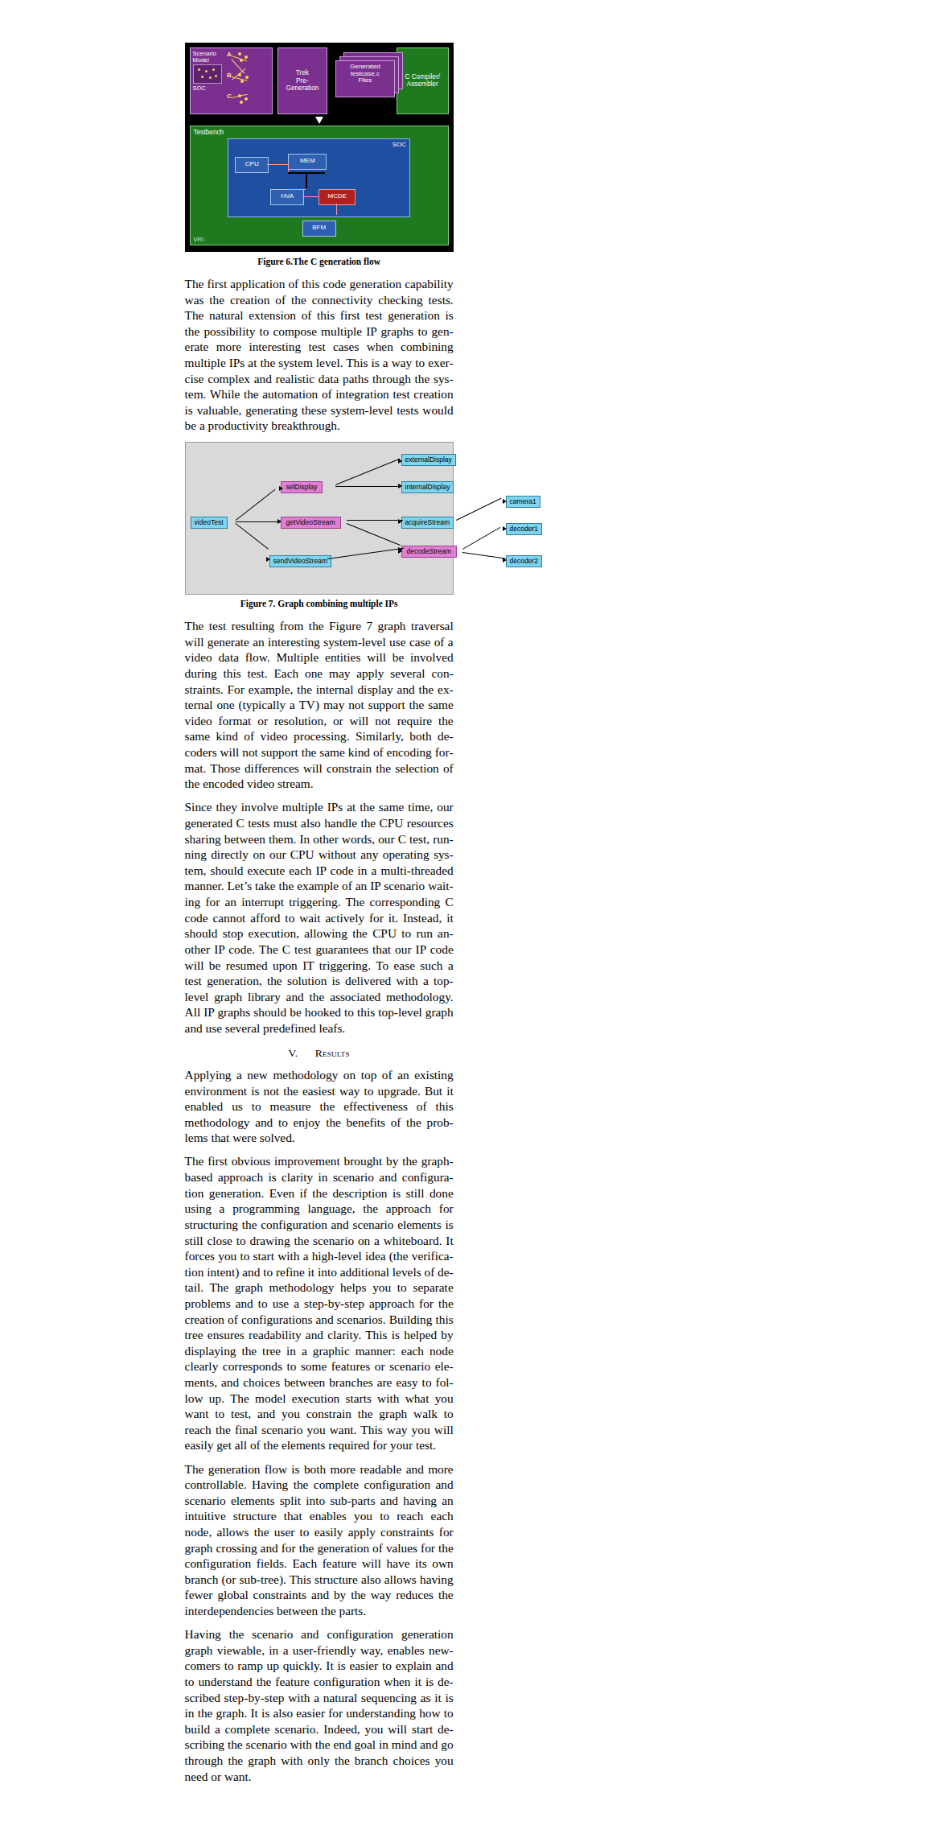Scenario
Model
SOC
A
B
C
Trek
Pre-Generation
Generated
testcase.c
Files
Generated
testcase.c
Files
Generated
testcase.c
Files
C Compiler/
Assembler
Testbench
SOC
CPU
MEM
HVA
MCDE
BFM
VRI
Figure 6.The C generation flow
The first application of this code generation capability was the creation of the connectivity checking tests. The natural extension of this first test generation is the possibility to compose multiple IP graphs to generate more interesting test cases when combining multiple IPs at the system level. This is a way to exercise complex and realistic data paths through the system. While the automation of integration test creation is valuable, generating these system-level tests would be a productivity breakthrough.
videoTest
selDisplay
getVideoStream
sendVideoStream
externalDisplay
internalDisplay
acquireStream
decodeStream
camera1
decoder1
decoder2
Figure 7. Graph combining multiple IPs
The test resulting from the Figure 7 graph traversal will generate an interesting system-level use case of a video data flow. Multiple entities will be involved during this test. Each one may apply several constraints. For example, the internal display and the external one (typically a TV) may not support the same video format or resolution, or will not require the same kind of video processing. Similarly, both decoders will not support the same kind of encoding format. Those differences will constrain the selection of the encoded video stream.
Since they involve multiple IPs at the same time, our generated C tests must also handle the CPU resources sharing between them. In other words, our C test, running directly on our CPU without any operating system, should execute each IP code in a multi-threaded manner. Let’s take the example of an IP scenario waiting for an interrupt triggering. The corresponding C code cannot afford to wait actively for it. Instead, it should stop execution, allowing the CPU to run another IP code. The C test guarantees that our IP code will be resumed upon IT triggering. To ease such a test generation, the solution is delivered with a top-level graph library and the associated methodology. All IP graphs should be hooked to this top-level graph and use several predefined leafs.
V. Results
Applying a new methodology on top of an existing environment is not the easiest way to upgrade. But it enabled us to measure the effectiveness of this methodology and to enjoy the benefits of the problems that were solved.
The first obvious improvement brought by the graph-based approach is clarity in scenario and configuration generation. Even if the description is still done using a programming language, the approach for structuring the configuration and scenario elements is still close to drawing the scenario on a whiteboard. It forces you to start with a high-level idea (the verification intent) and to refine it into additional levels of detail. The graph methodology helps you to separate problems and to use a step-by-step approach for the creation of configurations and scenarios. Building this tree ensures readability and clarity. This is helped by displaying the tree in a graphic manner: each node clearly corresponds to some features or scenario elements, and choices between branches are easy to follow up. The model execution starts with what you want to test, and you constrain the graph walk to reach the final scenario you want. This way you will easily get all of the elements required for your test.
The generation flow is both more readable and more controllable. Having the complete configuration and scenario elements split into sub-parts and having an intuitive structure that enables you to reach each node, allows the user to easily apply constraints for graph crossing and for the generation of values for the configuration fields. Each feature will have its own branch (or sub-tree). This structure also allows having fewer global constraints and by the way reduces the interdependencies between the parts.
Having the scenario and configuration generation graph viewable, in a user-friendly way, enables newcomers to ramp up quickly. It is easier to explain and to understand the feature configuration when it is described step-by-step with a natural sequencing as it is in the graph. It is also easier for understanding how to build a complete scenario. Indeed, you will start describing the scenario with the end goal in mind and go through the graph with only the branch choices you need or want.